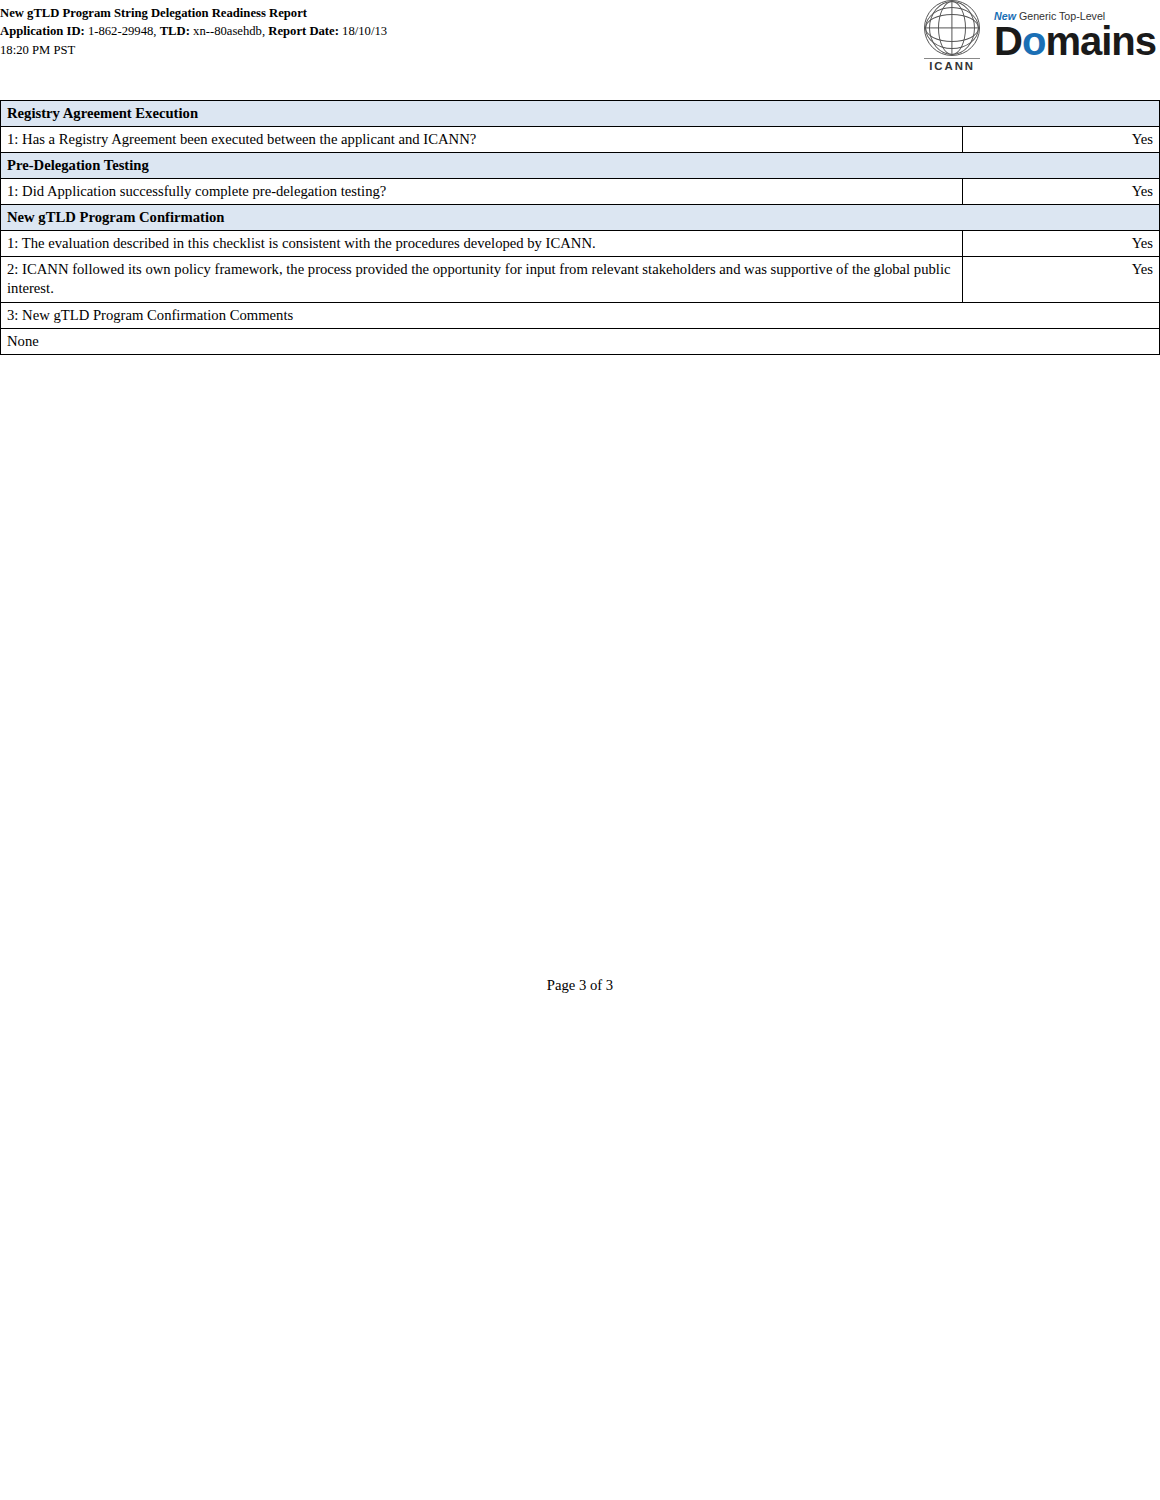New gTLD Program String Delegation Readiness Report
Application ID: 1-862-29948, TLD: xn--80asehdb, Report Date: 18/10/13
18:20 PM PST
ICANN
New Generic Top-Level
Domains
| Registry Agreement Execution |
| 1: Has a Registry Agreement been executed between the applicant and ICANN? | Yes |
| Pre-Delegation Testing |
| 1: Did Application successfully complete pre-delegation testing? | Yes |
| New gTLD Program Confirmation |
| 1: The evaluation described in this checklist is consistent with the procedures developed by ICANN. | Yes |
| 2: ICANN followed its own policy framework, the process provided the opportunity for input from relevant stakeholders and was supportive of the global public interest. | Yes |
| 3: New gTLD Program Confirmation Comments |
| None |
Page 3 of 3